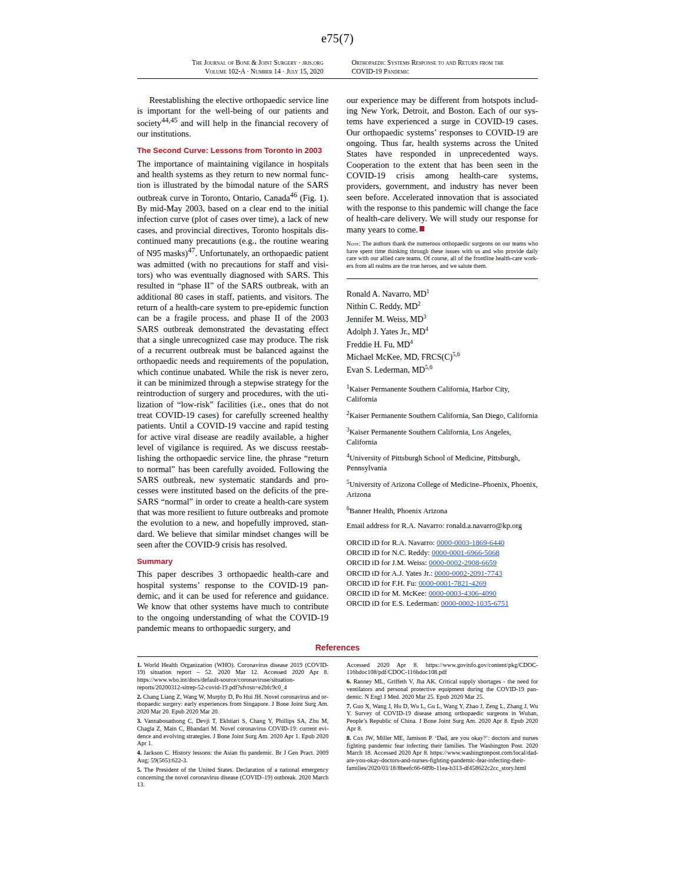e75(7)
The Journal of Bone & Joint Surgery · jbjs.org
Volume 102-A · Number 14 · July 15, 2020
Orthopaedic Systems Response to and Return from the
COVID-19 Pandemic
Reestablishing the elective orthopaedic service line is important for the well-being of our patients and society44,45 and will help in the financial recovery of our institutions.
The Second Curve: Lessons from Toronto in 2003
The importance of maintaining vigilance in hospitals and health systems as they return to new normal function is illustrated by the bimodal nature of the SARS outbreak curve in Toronto, Ontario, Canada46 (Fig. 1). By mid-May 2003, based on a clear end to the initial infection curve (plot of cases over time), a lack of new cases, and provincial directives, Toronto hospitals discontinued many precautions (e.g., the routine wearing of N95 masks)47. Unfortunately, an orthopaedic patient was admitted (with no precautions for staff and visitors) who was eventually diagnosed with SARS. This resulted in “phase II” of the SARS outbreak, with an additional 80 cases in staff, patients, and visitors. The return of a health-care system to pre-epidemic function can be a fragile process, and phase II of the 2003 SARS outbreak demonstrated the devastating effect that a single unrecognized case may produce. The risk of a recurrent outbreak must be balanced against the orthopaedic needs and requirements of the population, which continue unabated. While the risk is never zero, it can be minimized through a stepwise strategy for the reintroduction of surgery and procedures, with the utilization of “low-risk” facilities (i.e., ones that do not treat COVID-19 cases) for carefully screened healthy patients. Until a COVID-19 vaccine and rapid testing for active viral disease are readily available, a higher level of vigilance is required. As we discuss reestablishing the orthopaedic service line, the phrase “return to normal” has been carefully avoided. Following the SARS outbreak, new systematic standards and processes were instituted based on the deficits of the pre-SARS “normal” in order to create a health-care system that was more resilient to future outbreaks and promote the evolution to a new, and hopefully improved, standard. We believe that similar mindset changes will be seen after the COVID-9 crisis has resolved.
Summary
This paper describes 3 orthopaedic health-care and hospital systems’ response to the COVID-19 pandemic, and it can be used for reference and guidance. We know that other systems have much to contribute to the ongoing understanding of what the COVID-19 pandemic means to orthopaedic surgery, and
our experience may be different from hotspots including New York, Detroit, and Boston. Each of our systems have experienced a surge in COVID-19 cases. Our orthopaedic systems’ responses to COVID-19 are ongoing. Thus far, health systems across the United States have responded in unprecedented ways. Cooperation to the extent that has been seen in the COVID-19 crisis among health-care systems, providers, government, and industry has never been seen before. Accelerated innovation that is associated with the response to this pandemic will change the face of health-care delivery. We will study our response for many years to come.
Note: The authors thank the numerous orthopaedic surgeons on our teams who have spent time thinking through these issues with us and who provide daily care with our allied care teams. Of course, all of the frontline health-care workers from all realms are the true heroes, and we salute them.
Ronald A. Navarro, MD1
Nithin C. Reddy, MD2
Jennifer M. Weiss, MD3
Adolph J. Yates Jr., MD4
Freddie H. Fu, MD4
Michael McKee, MD, FRCS(C)5,6
Evan S. Lederman, MD5,6
1Kaiser Permanente Southern California, Harbor City, California
2Kaiser Permanente Southern California, San Diego, California
3Kaiser Permanente Southern California, Los Angeles, California
4University of Pittsburgh School of Medicine, Pittsburgh, Pennsylvania
5University of Arizona College of Medicine–Phoenix, Phoenix, Arizona
6Banner Health, Phoenix Arizona
Email address for R.A. Navarro: ronald.a.navarro@kp.org
ORCID iD for R.A. Navarro: 0000-0003-1869-6440
ORCID iD for N.C. Reddy: 0000-0001-6966-5068
ORCID iD for J.M. Weiss: 0000-0002-2908-6659
ORCID iD for A.J. Yates Jr.: 0000-0002-2091-7743
ORCID iD for F.H. Fu: 0000-0001-7821-4269
ORCID iD for M. McKee: 0000-0003-4306-4090
ORCID iD for E.S. Lederman: 0000-0002-1035-6751
References
1. World Health Organization (WHO). Coronavirus disease 2019 (COVID-19) situation report – 52. 2020 Mar 12. Accessed 2020 Apr 8. https://www.who.int/docs/default-source/coronaviruse/situation-reports/20200312-sitrep-52-covid-19.pdf?sfvrsn=e2bfc9c0_4
2. Chang Liang Z, Wang W, Murphy D, Po Hui JH. Novel coronavirus and orthopaedic surgery: early experiences from Singapore. J Bone Joint Surg Am. 2020 Mar 20. Epub 2020 Mar 20.
3. Vannabouathong C, Devji T, Ekhtiari S, Chang Y, Phillips SA, Zhu M, Chagla Z, Main C, Bhandari M. Novel coronavirus COVID-19: current evidence and evolving strategies. J Bone Joint Surg Am. 2020 Apr 1. Epub 2020 Apr 1.
4. Jackson C. History lessons: the Asian flu pandemic. Br J Gen Pract. 2009 Aug; 59(565):622-3.
5. The President of the United States. Declaration of a national emergency concerning the novel coronavirus disease (COVID–19) outbreak. 2020 March 13.
Accessed 2020 Apr 8. https://www.govinfo.gov/content/pkg/CDOC-116hdoc108/pdf/CDOC-116hdoc108.pdf
6. Ranney ML, Griffeth V, Jha AK. Critical supply shortages - the need for ventilators and personal protective equipment during the COVID-19 pandemic. N Engl J Med. 2020 Mar 25. Epub 2020 Mar 25.
7. Guo X, Wang J, Hu D, Wu L, Gu L, Wang Y, Zhao J, Zeng L, Zhang J, Wu Y. Survey of COVID-19 disease among orthopaedic surgeons in Wuhan, People’s Republic of China. J Bone Joint Surg Am. 2020 Apr 8. Epub 2020 Apr 8.
8. Cox JW, Miller ME, Jamison P. ‘Dad, are you okay?’: doctors and nurses fighting pandemic fear infecting their families. The Washington Post. 2020 March 18. Accessed 2020 Apr 8. https://www.washingtonpost.com/local/dad-are-you-okay-doctors-and-nurses-fighting-pandemic-fear-infecting-their-families/2020/03/18/8beefc66-689b-11ea-b313-df458622c2cc_story.html